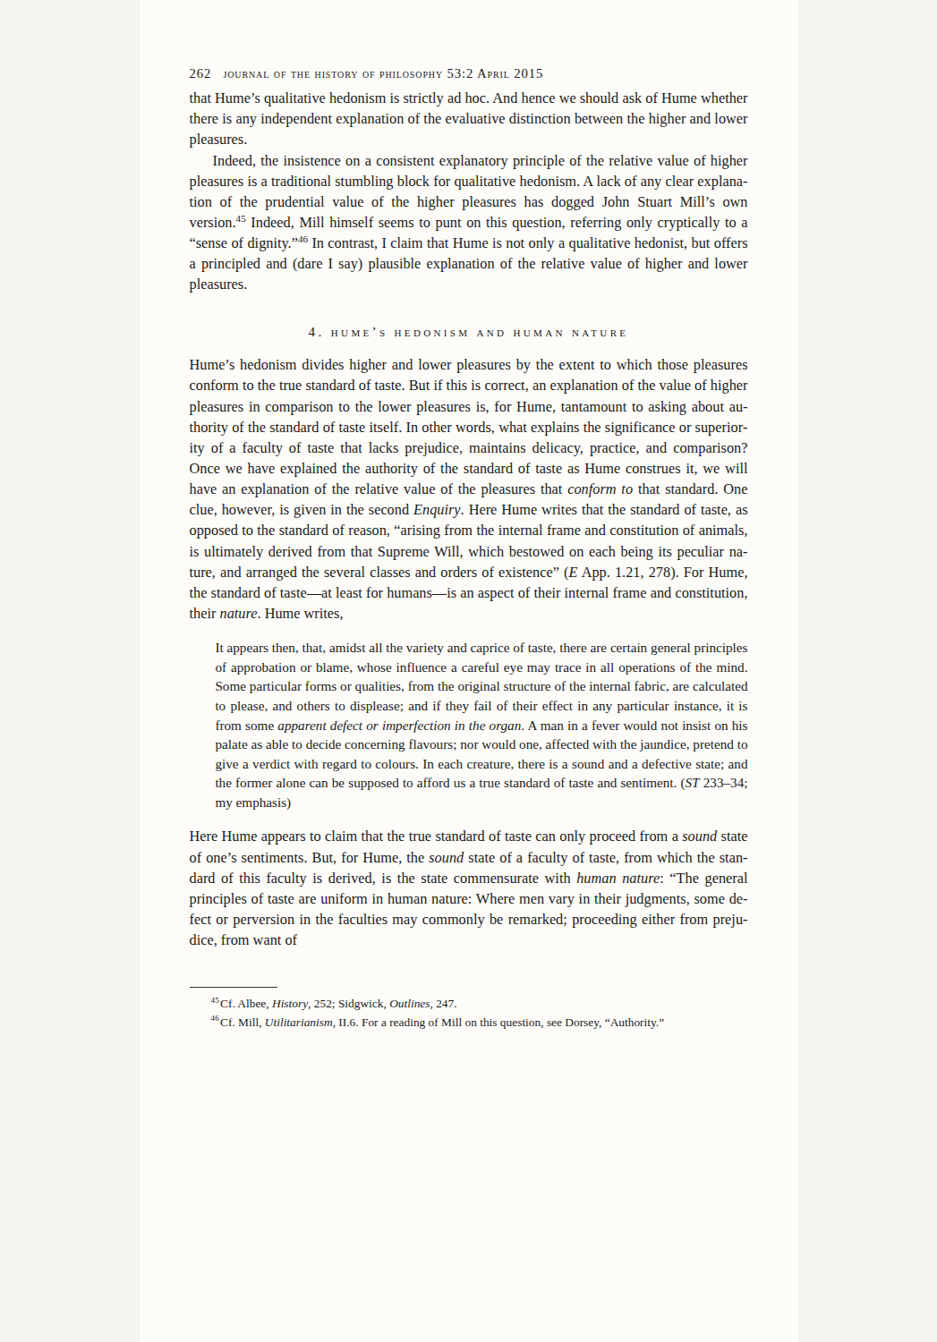262journal of the history of philosophy 53:2 April 2015
that Hume’s qualitative hedonism is strictly ad hoc. And hence we should ask of Hume whether there is any independent explanation of the evaluative distinction between the higher and lower pleasures.
Indeed, the insistence on a consistent explanatory principle of the relative value of higher pleasures is a traditional stumbling block for qualitative hedonism. A lack of any clear explanation of the prudential value of the higher pleasures has dogged John Stuart Mill’s own version.45 Indeed, Mill himself seems to punt on this question, referring only cryptically to a “sense of dignity.”46 In contrast, I claim that Hume is not only a qualitative hedonist, but offers a principled and (dare I say) plausible explanation of the relative value of higher and lower pleasures.
4. hume’s hedonism and human nature
Hume’s hedonism divides higher and lower pleasures by the extent to which those pleasures conform to the true standard of taste. But if this is correct, an explanation of the value of higher pleasures in comparison to the lower pleasures is, for Hume, tantamount to asking about authority of the standard of taste itself. In other words, what explains the significance or superiority of a faculty of taste that lacks prejudice, maintains delicacy, practice, and comparison? Once we have explained the authority of the standard of taste as Hume construes it, we will have an explanation of the relative value of the pleasures that conform to that standard. One clue, however, is given in the second Enquiry. Here Hume writes that the standard of taste, as opposed to the standard of reason, “arising from the internal frame and constitution of animals, is ultimately derived from that Supreme Will, which bestowed on each being its peculiar nature, and arranged the several classes and orders of existence” (E App. 1.21, 278). For Hume, the standard of taste—at least for humans—is an aspect of their internal frame and constitution, their nature. Hume writes,
It appears then, that, amidst all the variety and caprice of taste, there are certain general principles of approbation or blame, whose influence a careful eye may trace in all operations of the mind. Some particular forms or qualities, from the original structure of the internal fabric, are calculated to please, and others to displease; and if they fail of their effect in any particular instance, it is from some apparent defect or imperfection in the organ. A man in a fever would not insist on his palate as able to decide concerning flavours; nor would one, affected with the jaundice, pretend to give a verdict with regard to colours. In each creature, there is a sound and a defective state; and the former alone can be supposed to afford us a true standard of taste and sentiment. (ST 233–34; my emphasis)
Here Hume appears to claim that the true standard of taste can only proceed from a sound state of one’s sentiments. But, for Hume, the sound state of a faculty of taste, from which the standard of this faculty is derived, is the state commensurate with human nature: “The general principles of taste are uniform in human nature: Where men vary in their judgments, some defect or perversion in the faculties may commonly be remarked; proceeding either from prejudice, from want of
45Cf. Albee, History, 252; Sidgwick, Outlines, 247.
46Cf. Mill, Utilitarianism, II.6. For a reading of Mill on this question, see Dorsey, “Authority.”